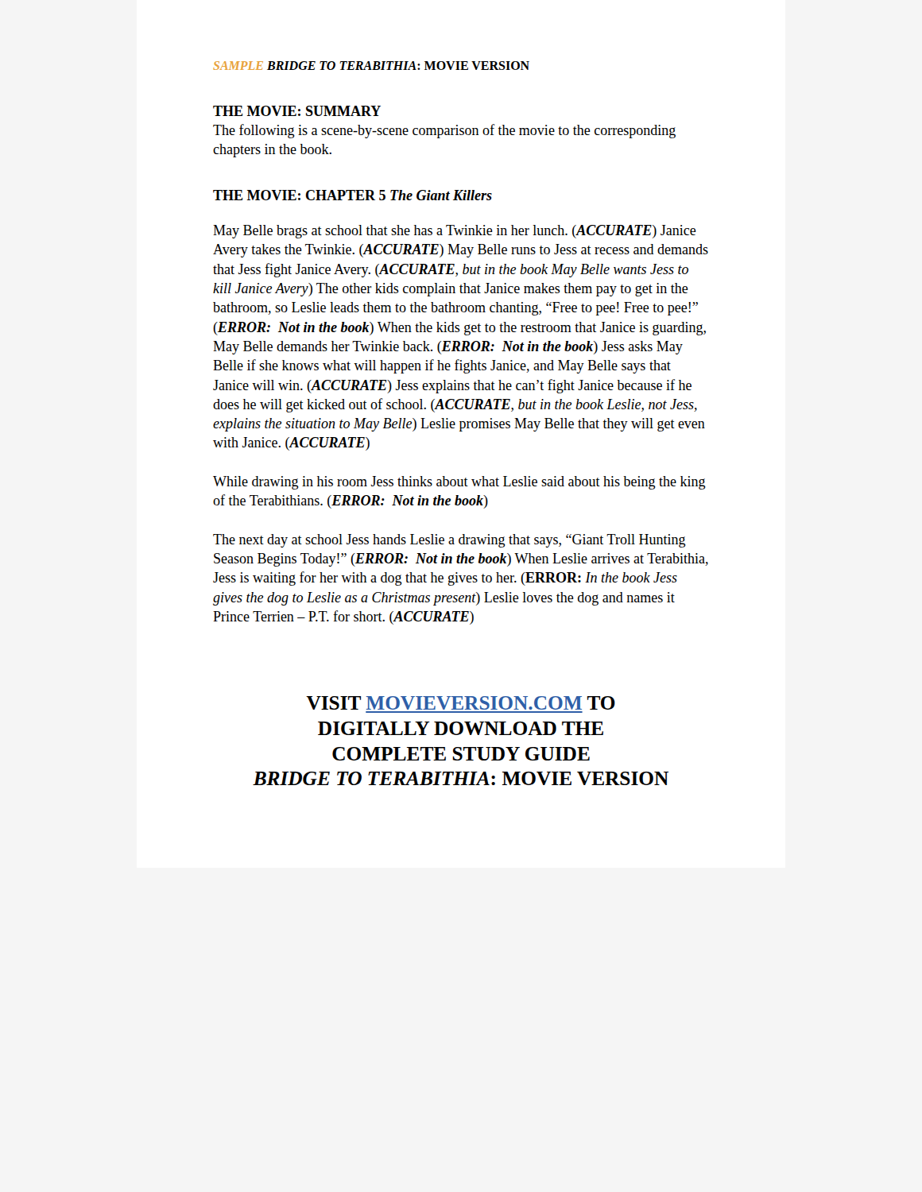SAMPLE BRIDGE TO TERABITHIA: MOVIE VERSION
THE MOVIE: SUMMARY
The following is a scene-by-scene comparison of the movie to the corresponding chapters in the book.
THE MOVIE: CHAPTER 5 The Giant Killers
May Belle brags at school that she has a Twinkie in her lunch. (ACCURATE) Janice Avery takes the Twinkie. (ACCURATE) May Belle runs to Jess at recess and demands that Jess fight Janice Avery. (ACCURATE, but in the book May Belle wants Jess to kill Janice Avery) The other kids complain that Janice makes them pay to get in the bathroom, so Leslie leads them to the bathroom chanting, “Free to pee! Free to pee!” (ERROR: Not in the book) When the kids get to the restroom that Janice is guarding, May Belle demands her Twinkie back. (ERROR: Not in the book) Jess asks May Belle if she knows what will happen if he fights Janice, and May Belle says that Janice will win. (ACCURATE) Jess explains that he can’t fight Janice because if he does he will get kicked out of school. (ACCURATE, but in the book Leslie, not Jess, explains the situation to May Belle) Leslie promises May Belle that they will get even with Janice. (ACCURATE)
While drawing in his room Jess thinks about what Leslie said about his being the king of the Terabithians. (ERROR: Not in the book)
The next day at school Jess hands Leslie a drawing that says, “Giant Troll Hunting Season Begins Today!” (ERROR: Not in the book) When Leslie arrives at Terabithia, Jess is waiting for her with a dog that he gives to her. (ERROR: In the book Jess gives the dog to Leslie as a Christmas present) Leslie loves the dog and names it Prince Terrien – P.T. for short. (ACCURATE)
VISIT MOVIEVERSION.COM TO
DIGITALLY DOWNLOAD THE
COMPLETE STUDY GUIDE
BRIDGE TO TERABITHIA: MOVIE VERSION